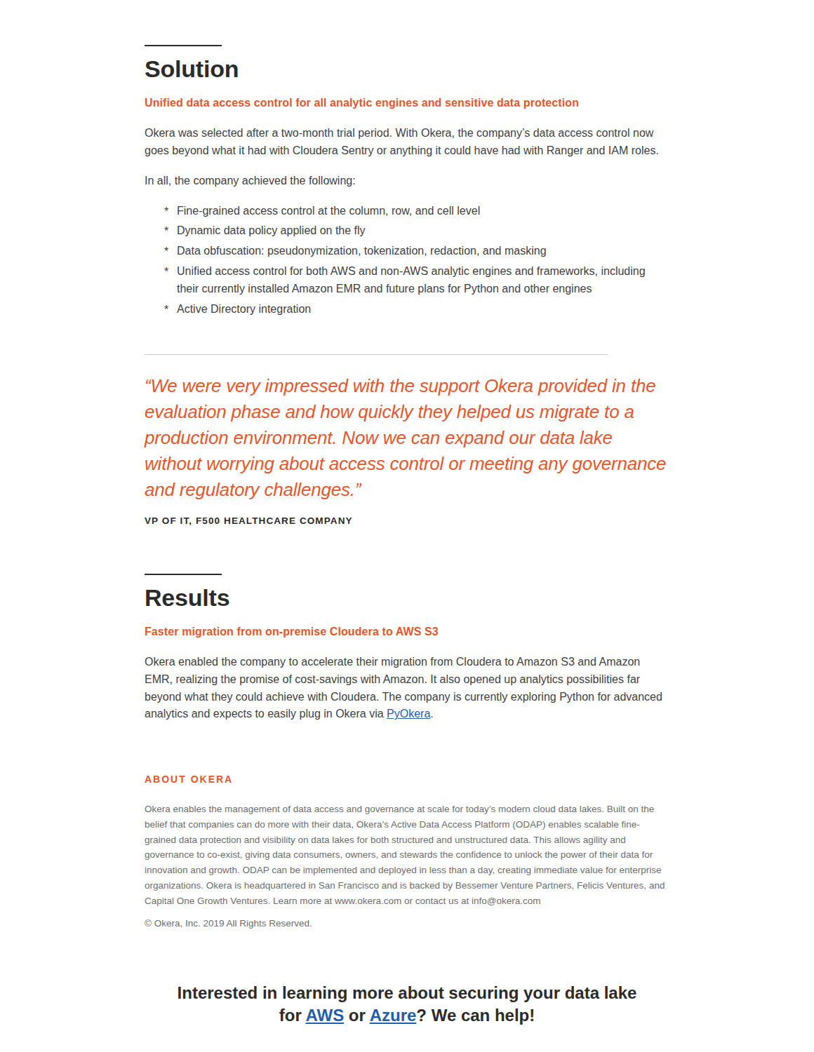Solution
Unified data access control for all analytic engines and sensitive data protection
Okera was selected after a two-month trial period. With Okera, the company’s data access control now goes beyond what it had with Cloudera Sentry or anything it could have had with Ranger and IAM roles.
In all, the company achieved the following:
Fine-grained access control at the column, row, and cell level
Dynamic data policy applied on the fly
Data obfuscation: pseudonymization, tokenization, redaction, and masking
Unified access control for both AWS and non-AWS analytic engines and frameworks, including their currently installed Amazon EMR and future plans for Python and other engines
Active Directory integration
“We were very impressed with the support Okera provided in the evaluation phase and how quickly they helped us migrate to a production environment. Now we can expand our data lake without worrying about access control or meeting any governance and regulatory challenges.”
VP of IT, F500 Healthcare Company
Results
Faster migration from on-premise Cloudera to AWS S3
Okera enabled the company to accelerate their migration from Cloudera to Amazon S3 and Amazon EMR, realizing the promise of cost-savings with Amazon. It also opened up analytics possibilities far beyond what they could achieve with Cloudera. The company is currently exploring Python for advanced analytics and expects to easily plug in Okera via PyOkera.
About Okera
Okera enables the management of data access and governance at scale for today’s modern cloud data lakes. Built on the belief that companies can do more with their data, Okera’s Active Data Access Platform (ODAP) enables scalable fine-grained data protection and visibility on data lakes for both structured and unstructured data. This allows agility and governance to co-exist, giving data consumers, owners, and stewards the confidence to unlock the power of their data for innovation and growth. ODAP can be implemented and deployed in less than a day, creating immediate value for enterprise organizations. Okera is headquartered in San Francisco and is backed by Bessemer Venture Partners, Felicis Ventures, and Capital One Growth Ventures. Learn more at www.okera.com or contact us at info@okera.com
© Okera, Inc. 2019 All Rights Reserved.
Interested in learning more about securing your data lake
for AWS or Azure? We can help!